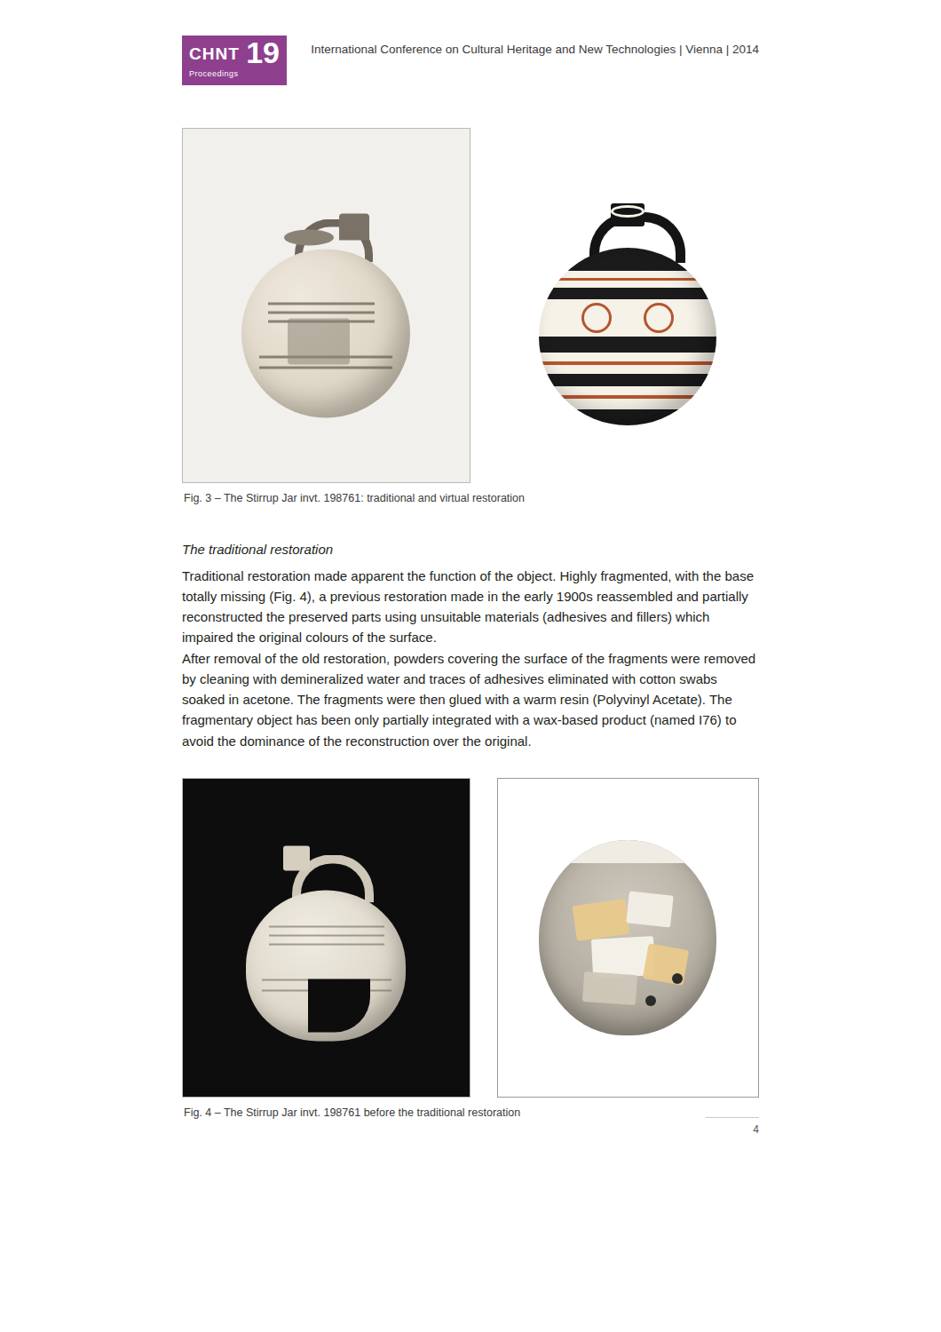CHNT 19 Proceedings
International Conference on Cultural Heritage and New Technologies | Vienna | 2014
Fig. 3 – The Stirrup Jar invt. 198761: traditional and virtual restoration
The traditional restoration
Traditional restoration made apparent the function of the object. Highly fragmented, with the base totally missing (Fig. 4), a previous restoration made in the early 1900s reassembled and partially reconstructed the preserved parts using unsuitable materials (adhesives and fillers) which impaired the original colours of the surface.
After removal of the old restoration, powders covering the surface of the fragments were removed by cleaning with demineralized water and traces of adhesives eliminated with cotton swabs soaked in acetone. The fragments were then glued with a warm resin (Polyvinyl Acetate). The fragmentary object has been only partially integrated with a wax-based product (named I76) to avoid the dominance of the reconstruction over the original.
Fig. 4 – The Stirrup Jar invt. 198761 before the traditional restoration
4